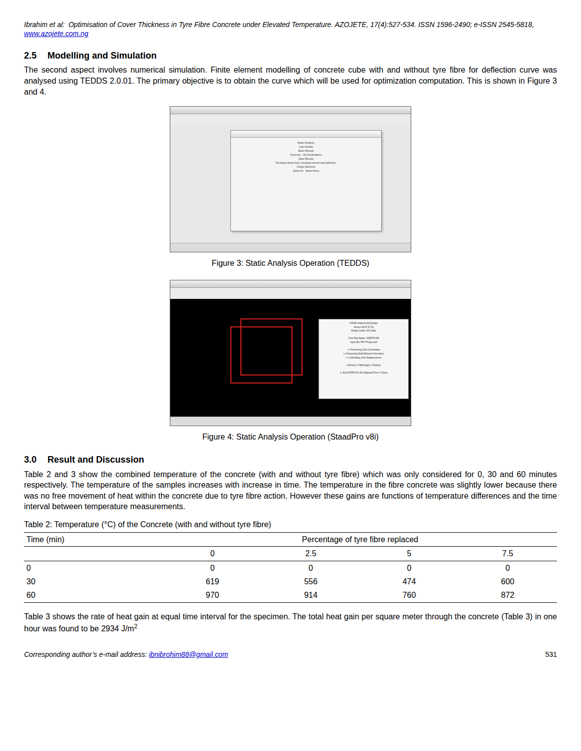Ibrahim et al: Optimisation of Cover Thickness in Tyre Fibre Concrete under Elevated Temperature. AZOJETE, 17(4):527-534. ISSN 1596-2490; e-ISSN 2545-5818, www.azojete.com.ng
2.5 Modelling and Simulation
The second aspect involves numerical simulation. Finite element modelling of concrete cube with and without tyre fibre for deflection curve was analysed using TEDDS 2.0.01. The primary objective is to obtain the curve which will be used for optimization computation. This is shown in Figure 3 and 4.
Beam Analysis
Input Details
Beam Results
Summary All Combinations
Span Results
Envelope shear force, bending moment and deflection
Output Sketches
Select All Select None
Figure 3: Static Analysis Operation (TEDDS)
STAAD analysis and Design
Version 20.07.07.31
Design Codes: All Codes
Free Disk Space: 1629744 KB
Input File: PR-4 Project.anl
++ Processing Joint Coordinates
++ Processing Solid Element Information
++ Calculating Joint Displacements
1 Error(s), 0 Warning(s), 0 Note(s)
++ End STAAD.Pro Run Elapsed Time = 0 Secs
Figure 4: Static Analysis Operation (StaadPro v8i)
3.0 Result and Discussion
Table 2 and 3 show the combined temperature of the concrete (with and without tyre fibre) which was only considered for 0, 30 and 60 minutes respectively. The temperature of the samples increases with increase in time. The temperature in the fibre concrete was slightly lower because there was no free movement of heat within the concrete due to tyre fibre action. However these gains are functions of temperature differences and the time interval between temperature measurements.
Table 2: Temperature (°C) of the Concrete (with and without tyre fibre)
| Time (min) | Percentage of tyre fibre replaced |
| | 0 | 2.5 | 5 | 7.5 |
| 0 | 0 | 0 | 0 | 0 |
| 30 | 619 | 556 | 474 | 600 |
| 60 | 970 | 914 | 760 | 872 |
Table 3 shows the rate of heat gain at equal time interval for the specimen. The total heat gain per square meter through the concrete (Table 3) in one hour was found to be 2934 J/m2
Corresponding author’s e-mail address: ibnibrohim88@gmail.com 531